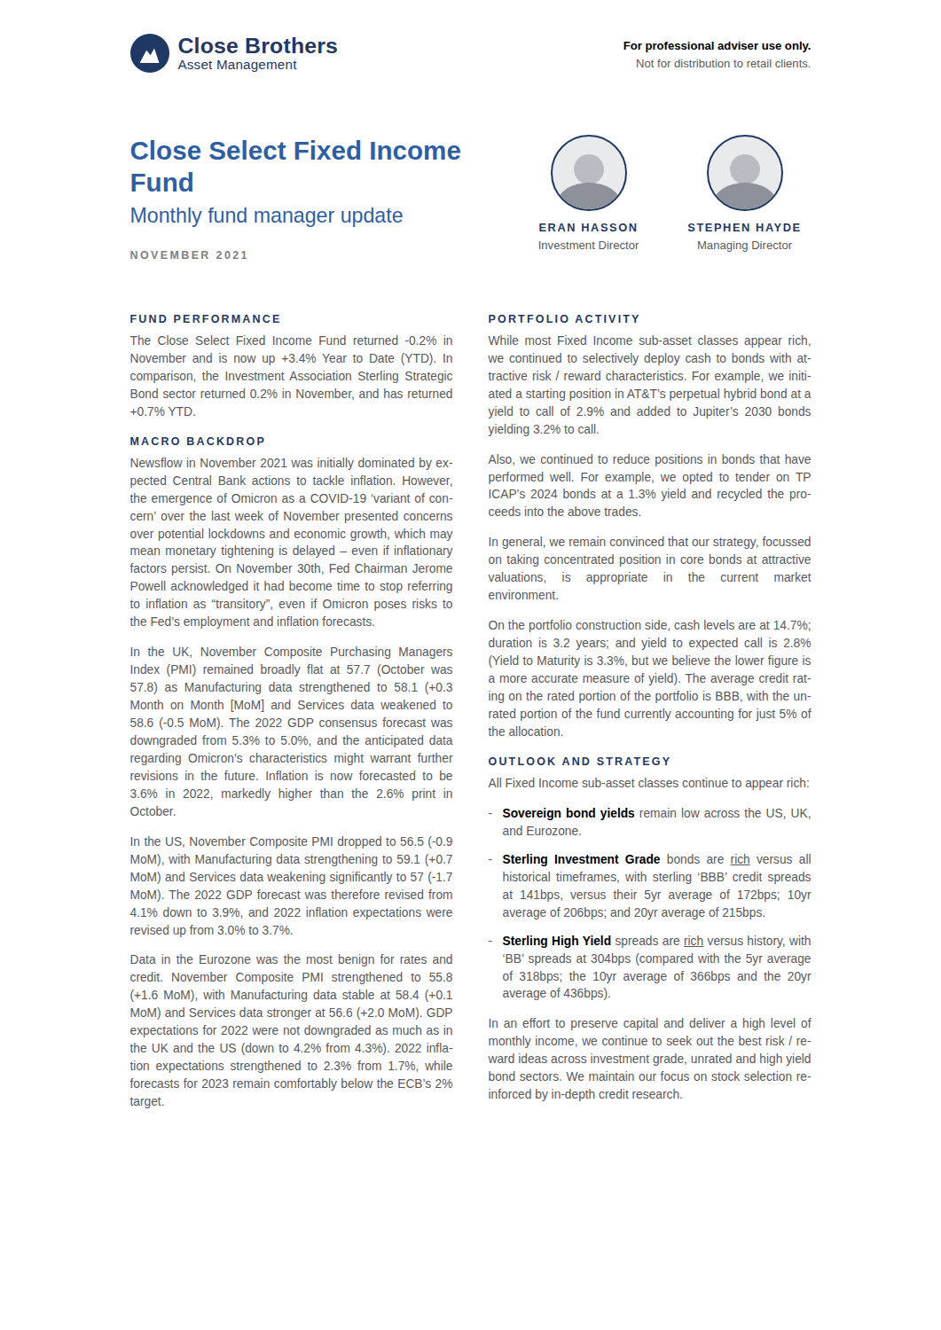Close Brothers
Asset Management
For professional adviser use only.
Not for distribution to retail clients.
Close Select Fixed Income Fund
Monthly fund manager update
NOVEMBER 2021
ERAN HASSON
Investment Director
STEPHEN HAYDE
Managing Director
Fund performance
The Close Select Fixed Income Fund returned -0.2% in November and is now up +3.4% Year to Date (YTD). In comparison, the Investment Association Sterling Strategic Bond sector returned 0.2% in November, and has returned +0.7% YTD.
Macro backdrop
Newsflow in November 2021 was initially dominated by expected Central Bank actions to tackle inflation. However, the emergence of Omicron as a COVID-19 ‘variant of concern’ over the last week of November presented concerns over potential lockdowns and economic growth, which may mean monetary tightening is delayed – even if inflationary factors persist. On November 30th, Fed Chairman Jerome Powell acknowledged it had become time to stop referring to inflation as “transitory”, even if Omicron poses risks to the Fed’s employment and inflation forecasts.
In the UK, November Composite Purchasing Managers Index (PMI) remained broadly flat at 57.7 (October was 57.8) as Manufacturing data strengthened to 58.1 (+0.3 Month on Month [MoM] and Services data weakened to 58.6 (-0.5 MoM). The 2022 GDP consensus forecast was downgraded from 5.3% to 5.0%, and the anticipated data regarding Omicron’s characteristics might warrant further revisions in the future. Inflation is now forecasted to be 3.6% in 2022, markedly higher than the 2.6% print in October.
In the US, November Composite PMI dropped to 56.5 (-0.9 MoM), with Manufacturing data strengthening to 59.1 (+0.7 MoM) and Services data weakening significantly to 57 (-1.7 MoM). The 2022 GDP forecast was therefore revised from 4.1% down to 3.9%, and 2022 inflation expectations were revised up from 3.0% to 3.7%.
Data in the Eurozone was the most benign for rates and credit. November Composite PMI strengthened to 55.8 (+1.6 MoM), with Manufacturing data stable at 58.4 (+0.1 MoM) and Services data stronger at 56.6 (+2.0 MoM). GDP expectations for 2022 were not downgraded as much as in the UK and the US (down to 4.2% from 4.3%). 2022 inflation expectations strengthened to 2.3% from 1.7%, while forecasts for 2023 remain comfortably below the ECB’s 2% target.
Portfolio activity
While most Fixed Income sub-asset classes appear rich, we continued to selectively deploy cash to bonds with attractive risk / reward characteristics. For example, we initiated a starting position in AT&T’s perpetual hybrid bond at a yield to call of 2.9% and added to Jupiter’s 2030 bonds yielding 3.2% to call.
Also, we continued to reduce positions in bonds that have performed well. For example, we opted to tender on TP ICAP’s 2024 bonds at a 1.3% yield and recycled the proceeds into the above trades.
In general, we remain convinced that our strategy, focussed on taking concentrated position in core bonds at attractive valuations, is appropriate in the current market environment.
On the portfolio construction side, cash levels are at 14.7%; duration is 3.2 years; and yield to expected call is 2.8% (Yield to Maturity is 3.3%, but we believe the lower figure is a more accurate measure of yield). The average credit rating on the rated portion of the portfolio is BBB, with the unrated portion of the fund currently accounting for just 5% of the allocation.
Outlook and strategy
All Fixed Income sub-asset classes continue to appear rich:
Sovereign bond yields remain low across the US, UK, and Eurozone.
Sterling Investment Grade bonds are rich versus all historical timeframes, with sterling ‘BBB’ credit spreads at 141bps, versus their 5yr average of 172bps; 10yr average of 206bps; and 20yr average of 215bps.
Sterling High Yield spreads are rich versus history, with ‘BB’ spreads at 304bps (compared with the 5yr average of 318bps; the 10yr average of 366bps and the 20yr average of 436bps).
In an effort to preserve capital and deliver a high level of monthly income, we continue to seek out the best risk / reward ideas across investment grade, unrated and high yield bond sectors. We maintain our focus on stock selection reinforced by in-depth credit research.